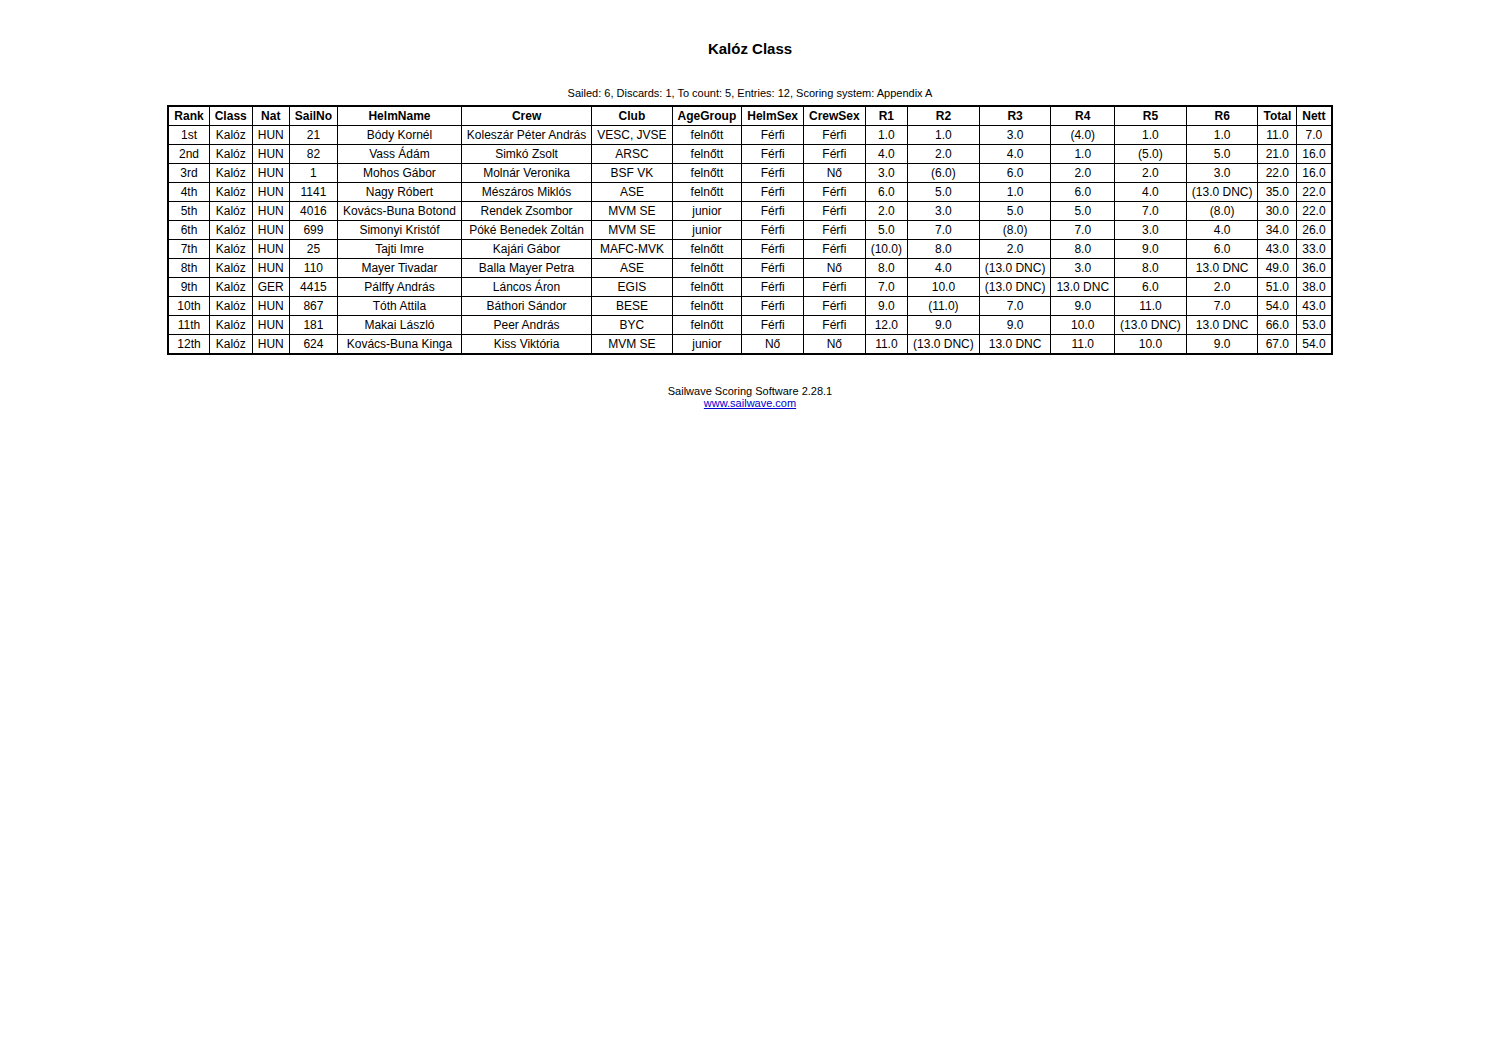Kalóz Class
Sailed: 6, Discards: 1, To count: 5, Entries: 12, Scoring system: Appendix A
| Rank | Class | Nat | SailNo | HelmName | Crew | Club | AgeGroup | HelmSex | CrewSex | R1 | R2 | R3 | R4 | R5 | R6 | Total | Nett |
| --- | --- | --- | --- | --- | --- | --- | --- | --- | --- | --- | --- | --- | --- | --- | --- | --- | --- |
| 1st | Kalóz | HUN | 21 | Bódy Kornél | Koleszár Péter András | VESC, JVSE | felnőtt | Férfi | Férfi | 1.0 | 1.0 | 3.0 | (4.0) | 1.0 | 1.0 | 11.0 | 7.0 |
| 2nd | Kalóz | HUN | 82 | Vass Ádám | Simkó Zsolt | ARSC | felnőtt | Férfi | Férfi | 4.0 | 2.0 | 4.0 | 1.0 | (5.0) | 5.0 | 21.0 | 16.0 |
| 3rd | Kalóz | HUN | 1 | Mohos Gábor | Molnár Veronika | BSF VK | felnőtt | Férfi | Nő | 3.0 | (6.0) | 6.0 | 2.0 | 2.0 | 3.0 | 22.0 | 16.0 |
| 4th | Kalóz | HUN | 1141 | Nagy Róbert | Mészáros Miklós | ASE | felnőtt | Férfi | Férfi | 6.0 | 5.0 | 1.0 | 6.0 | 4.0 | (13.0 DNC) | 35.0 | 22.0 |
| 5th | Kalóz | HUN | 4016 | Kovács-Buna Botond | Rendek Zsombor | MVM SE | junior | Férfi | Férfi | 2.0 | 3.0 | 5.0 | 5.0 | 7.0 | (8.0) | 30.0 | 22.0 |
| 6th | Kalóz | HUN | 699 | Simonyi Kristóf | Póké Benedek Zoltán | MVM SE | junior | Férfi | Férfi | 5.0 | 7.0 | (8.0) | 7.0 | 3.0 | 4.0 | 34.0 | 26.0 |
| 7th | Kalóz | HUN | 25 | Tajti Imre | Kajári Gábor | MAFC-MVK | felnőtt | Férfi | Férfi | (10.0) | 8.0 | 2.0 | 8.0 | 9.0 | 6.0 | 43.0 | 33.0 |
| 8th | Kalóz | HUN | 110 | Mayer Tivadar | Balla Mayer Petra | ASE | felnőtt | Férfi | Nő | 8.0 | 4.0 | (13.0 DNC) | 3.0 | 8.0 | 13.0 DNC | 49.0 | 36.0 |
| 9th | Kalóz | GER | 4415 | Pálffy András | Láncos Áron | EGIS | felnőtt | Férfi | Férfi | 7.0 | 10.0 | (13.0 DNC) | 13.0 DNC | 6.0 | 2.0 | 51.0 | 38.0 |
| 10th | Kalóz | HUN | 867 | Tóth Attila | Báthori Sándor | BESE | felnőtt | Férfi | Férfi | 9.0 | (11.0) | 7.0 | 9.0 | 11.0 | 7.0 | 54.0 | 43.0 |
| 11th | Kalóz | HUN | 181 | Makai László | Peer András | BYC | felnőtt | Férfi | Férfi | 12.0 | 9.0 | 9.0 | 10.0 | (13.0 DNC) | 13.0 DNC | 66.0 | 53.0 |
| 12th | Kalóz | HUN | 624 | Kovács-Buna Kinga | Kiss Viktória | MVM SE | junior | Nő | Nő | 11.0 | (13.0 DNC) | 13.0 DNC | 11.0 | 10.0 | 9.0 | 67.0 | 54.0 |
Sailwave Scoring Software 2.28.1
www.sailwave.com